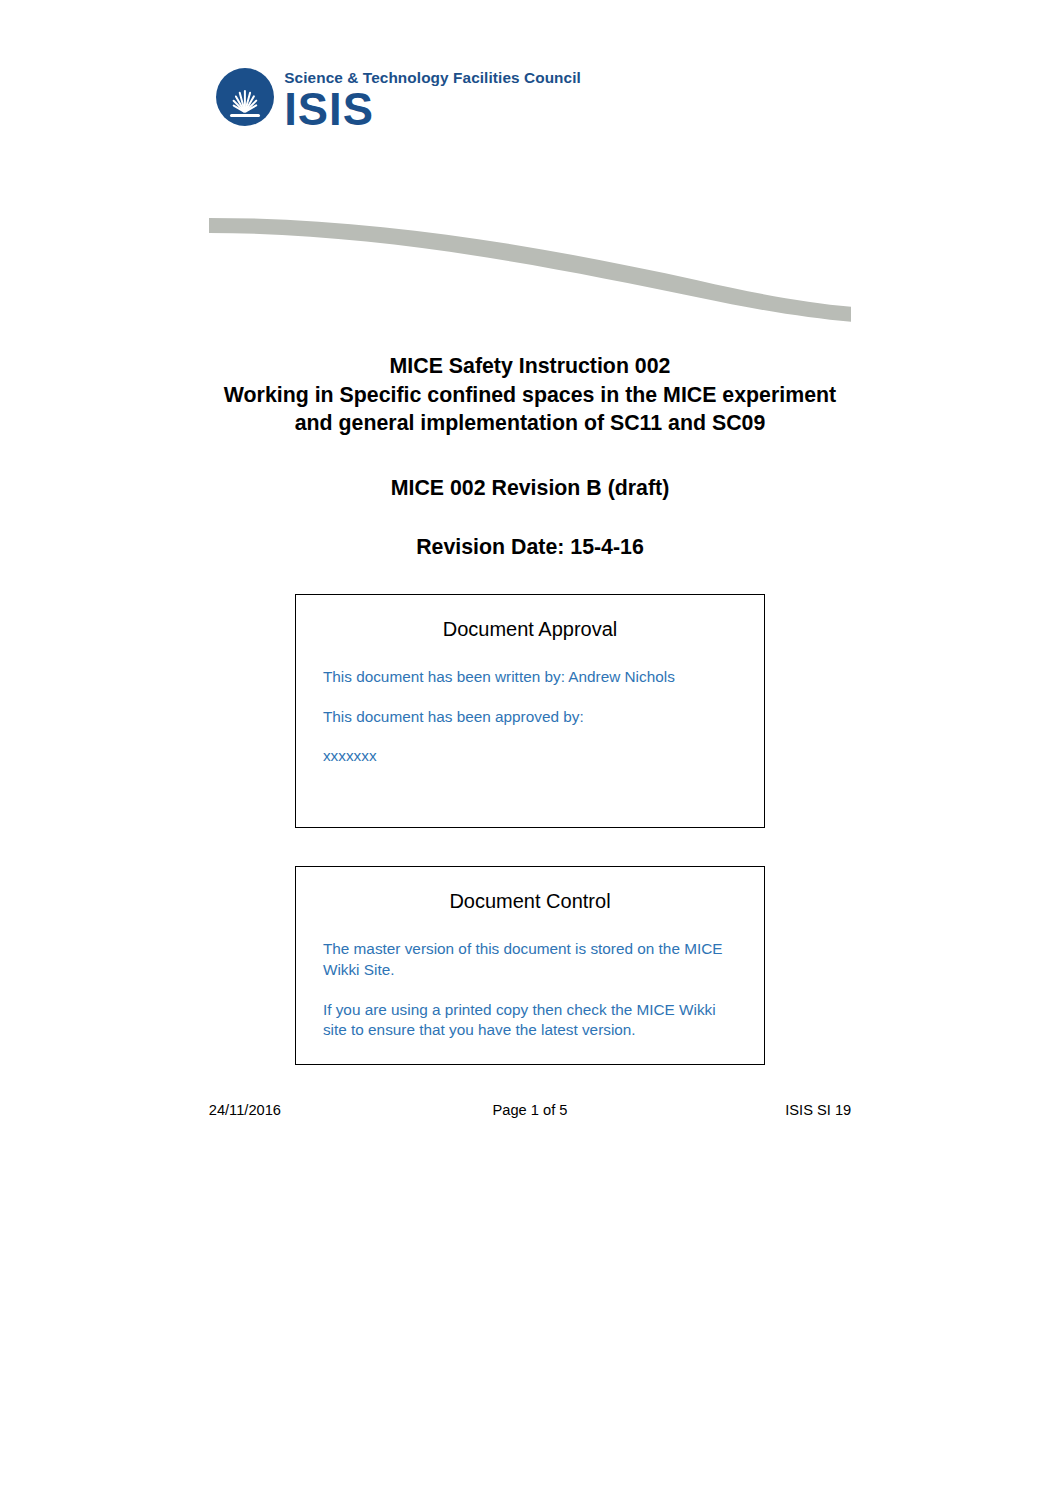Science & Technology Facilities Council
ISIS
MICE Safety Instruction 002
Working in Specific confined spaces in the MICE experiment and general implementation of SC11 and SC09
MICE 002 Revision B (draft)
Revision Date: 15-4-16
Document Approval
This document has been written by: Andrew Nichols
This document has been approved by:
xxxxxxx
Document Control
The master version of this document is stored on the MICE Wikki Site.
If you are using a printed copy then check the MICE Wikki site to ensure that you have the latest version.
24/11/2016
Page 1 of 5
ISIS SI 19